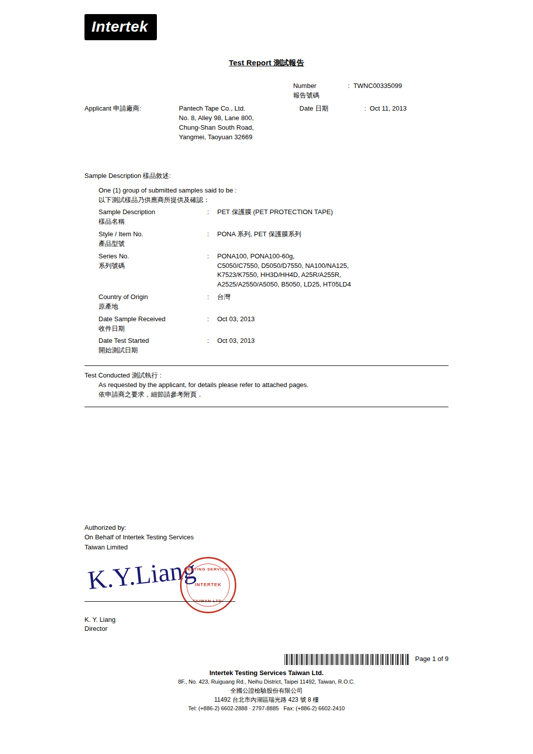Intertek
Test Report 測試報告
| | / Number 報告號碼 / : / TWNC00335099 / |
| Applicant 申請廠商: | Pantech Tape Co., Ltd. No. 8, Alley 98, Lane 800, Chung-Shan South Road, Yangmei, Taoyuan 32669 | / Date 日期 / : / Oct 11, 2013 / |
Sample Description 樣品敘述:
One (1) group of submitted samples said to be :
以下測試樣品乃供應商所提供及確認：
| Sample Description 樣品名稱 | : | PET 保護膜 (PET PROTECTION TAPE) |
| Style / Item No. 產品型號 | : | PONA 系列, PET 保護膜系列 |
| Series No. 系列號碼 | : | PONA100, PONA100-60g, C5050/C7550, D5050/D7550, NA100/NA125, K7523/K7550, HH3D/HH4D, A25R/A255R, A2525/A2550/A5050, B5050, LD25, HT05LD4 |
| Country of Origin 原產地 | : | 台灣 |
| Date Sample Received 收件日期 | : | Oct 03, 2013 |
| Date Test Started 開始測試日期 | : | Oct 03, 2013 |
Test Conducted 測試執行 :
As requested by the applicant, for details please refer to attached pages.
依申請商之要求，細節請參考附頁．
Authorized by:
On Behalf of Intertek Testing Services
Taiwan Limited
K.Y.Liang
TESTING SERVICES
INTERTEK
TAIWAN LTD.
K. Y. Liang
Director
Page 1 of 9
Intertek Testing Services Taiwan Ltd.
8F., No. 423, Ruiguang Rd., Neihu District, Taipei 11492, Taiwan, R.O.C.
全國公證檢驗股份有限公司
11492 台北市內湖區瑞光路 423 號 8 樓
Tel: (+886-2) 6602-2888 · 2797-8885 Fax: (+886-2) 6602-2410